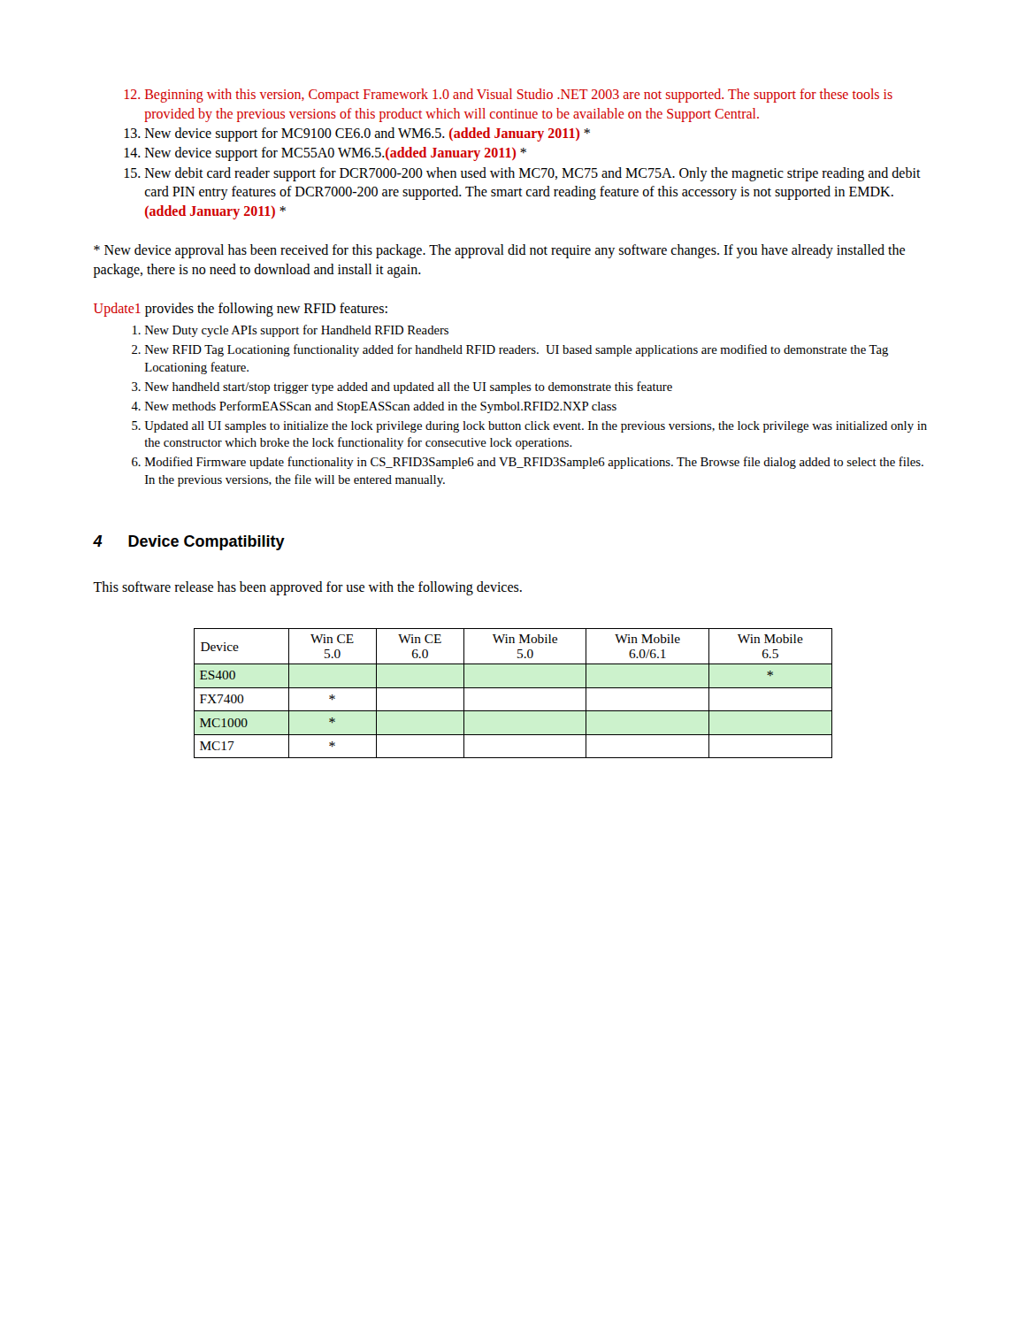Beginning with this version, Compact Framework 1.0 and Visual Studio .NET 2003 are not supported. The support for these tools is provided by the previous versions of this product which will continue to be available on the Support Central.
New device support for MC9100 CE6.0 and WM6.5. (added January 2011) *
New device support for MC55A0 WM6.5.(added January 2011) *
New debit card reader support for DCR7000-200 when used with MC70, MC75 and MC75A. Only the magnetic stripe reading and debit card PIN entry features of DCR7000-200 are supported. The smart card reading feature of this accessory is not supported in EMDK.(added January 2011) *
* New device approval has been received for this package. The approval did not require any software changes. If you have already installed the package, there is no need to download and install it again.
Update1 provides the following new RFID features:
New Duty cycle APIs support for Handheld RFID Readers
New RFID Tag Locationing functionality added for handheld RFID readers. UI based sample applications are modified to demonstrate the Tag Locationing feature.
New handheld start/stop trigger type added and updated all the UI samples to demonstrate this feature
New methods PerformEASScan and StopEASScan added in the Symbol.RFID2.NXP class
Updated all UI samples to initialize the lock privilege during lock button click event. In the previous versions, the lock privilege was initialized only in the constructor which broke the lock functionality for consecutive lock operations.
Modified Firmware update functionality in CS_RFID3Sample6 and VB_RFID3Sample6 applications. The Browse file dialog added to select the files. In the previous versions, the file will be entered manually.
4 Device Compatibility
This software release has been approved for use with the following devices.
| Device | Win CE 5.0 | Win CE 6.0 | Win Mobile 5.0 | Win Mobile 6.0/6.1 | Win Mobile 6.5 |
| --- | --- | --- | --- | --- | --- |
| ES400 | | | | | * |
| FX7400 | * | | | | |
| MC1000 | * | | | | |
| MC17 | * | | | | |